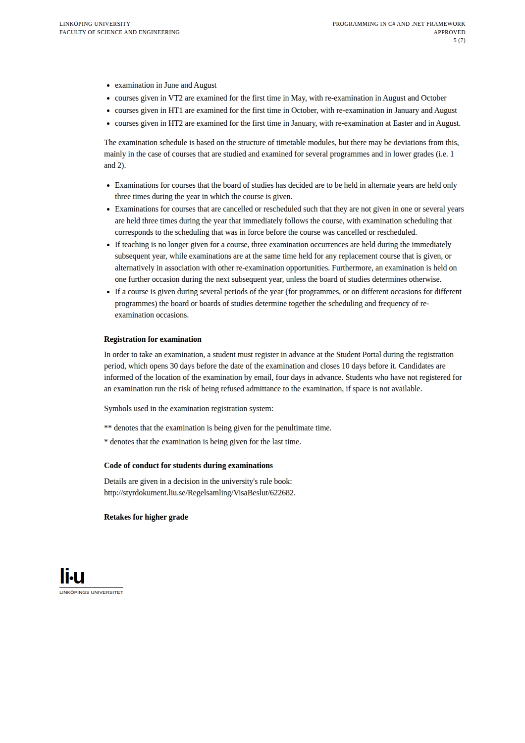Linköping University
Faculty of Science and Engineering
Programming in C# and .NET Framework
Approved
5 (7)
examination in June and August
courses given in VT2 are examined for the first time in May, with re-examination in August and October
courses given in HT1 are examined for the first time in October, with re-examination in January and August
courses given in HT2 are examined for the first time in January, with re-examination at Easter and in August.
The examination schedule is based on the structure of timetable modules, but there may be deviations from this, mainly in the case of courses that are studied and examined for several programmes and in lower grades (i.e. 1 and 2).
Examinations for courses that the board of studies has decided are to be held in alternate years are held only three times during the year in which the course is given.
Examinations for courses that are cancelled or rescheduled such that they are not given in one or several years are held three times during the year that immediately follows the course, with examination scheduling that corresponds to the scheduling that was in force before the course was cancelled or rescheduled.
If teaching is no longer given for a course, three examination occurrences are held during the immediately subsequent year, while examinations are at the same time held for any replacement course that is given, or alternatively in association with other re-examination opportunities. Furthermore, an examination is held on one further occasion during the next subsequent year, unless the board of studies determines otherwise.
If a course is given during several periods of the year (for programmes, or on different occasions for different programmes) the board or boards of studies determine together the scheduling and frequency of re-examination occasions.
Registration for examination
In order to take an examination, a student must register in advance at the Student Portal during the registration period, which opens 30 days before the date of the examination and closes 10 days before it. Candidates are informed of the location of the examination by email, four days in advance. Students who have not registered for an examination run the risk of being refused admittance to the examination, if space is not available.
Symbols used in the examination registration system:
** denotes that the examination is being given for the penultimate time.
* denotes that the examination is being given for the last time.
Code of conduct for students during examinations
Details are given in a decision in the university's rule book:
http://styrdokument.liu.se/Regelsamling/VisaBeslut/622682.
Retakes for higher grade
li•u
LINKÖPINGS UNIVERSITET